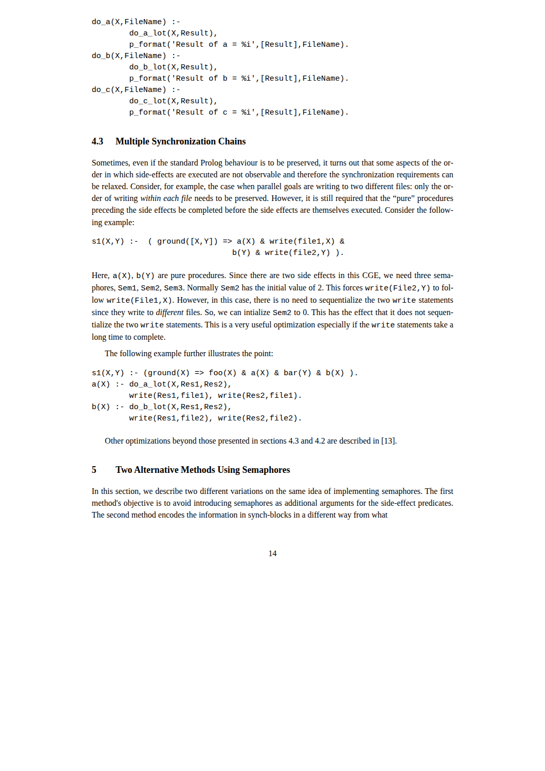do_a(X,FileName) :-
        do_a_lot(X,Result),
        p_format('Result of a = %i',[Result],FileName).
do_b(X,FileName) :-
        do_b_lot(X,Result),
        p_format('Result of b = %i',[Result],FileName).
do_c(X,FileName) :-
        do_c_lot(X,Result),
        p_format('Result of c = %i',[Result],FileName).
4.3 Multiple Synchronization Chains
Sometimes, even if the standard Prolog behaviour is to be preserved, it turns out that some aspects of the order in which side-effects are executed are not observable and therefore the synchronization requirements can be relaxed. Consider, for example, the case when parallel goals are writing to two different files: only the order of writing within each file needs to be preserved. However, it is still required that the “pure” procedures preceding the side effects be completed before the side effects are themselves executed. Consider the following example:
s1(X,Y) :-  ( ground([X,Y]) => a(X) & write(file1,X) &
                              b(Y) & write(file2,Y) ).
Here, a(X), b(Y) are pure procedures. Since there are two side effects in this CGE, we need three semaphores, Sem1, Sem2, Sem3. Normally Sem2 has the initial value of 2. This forces write(File2,Y) to follow write(File1,X). However, in this case, there is no need to sequentialize the two write statements since they write to different files. So, we can intialize Sem2 to 0. This has the effect that it does not sequentialize the two write statements. This is a very useful optimization especially if the write statements take a long time to complete.
The following example further illustrates the point:
s1(X,Y) :- (ground(X) => foo(X) & a(X) & bar(Y) & b(X) ).
a(X) :- do_a_lot(X,Res1,Res2),
        write(Res1,file1), write(Res2,file1).
b(X) :- do_b_lot(X,Res1,Res2),
        write(Res1,file2), write(Res2,file2).
Other optimizations beyond those presented in sections 4.3 and 4.2 are described in [13].
5 Two Alternative Methods Using Semaphores
In this section, we describe two different variations on the same idea of implementing semaphores. The first method's objective is to avoid introducing semaphores as additional arguments for the side-effect predicates. The second method encodes the information in synch-blocks in a different way from what
14